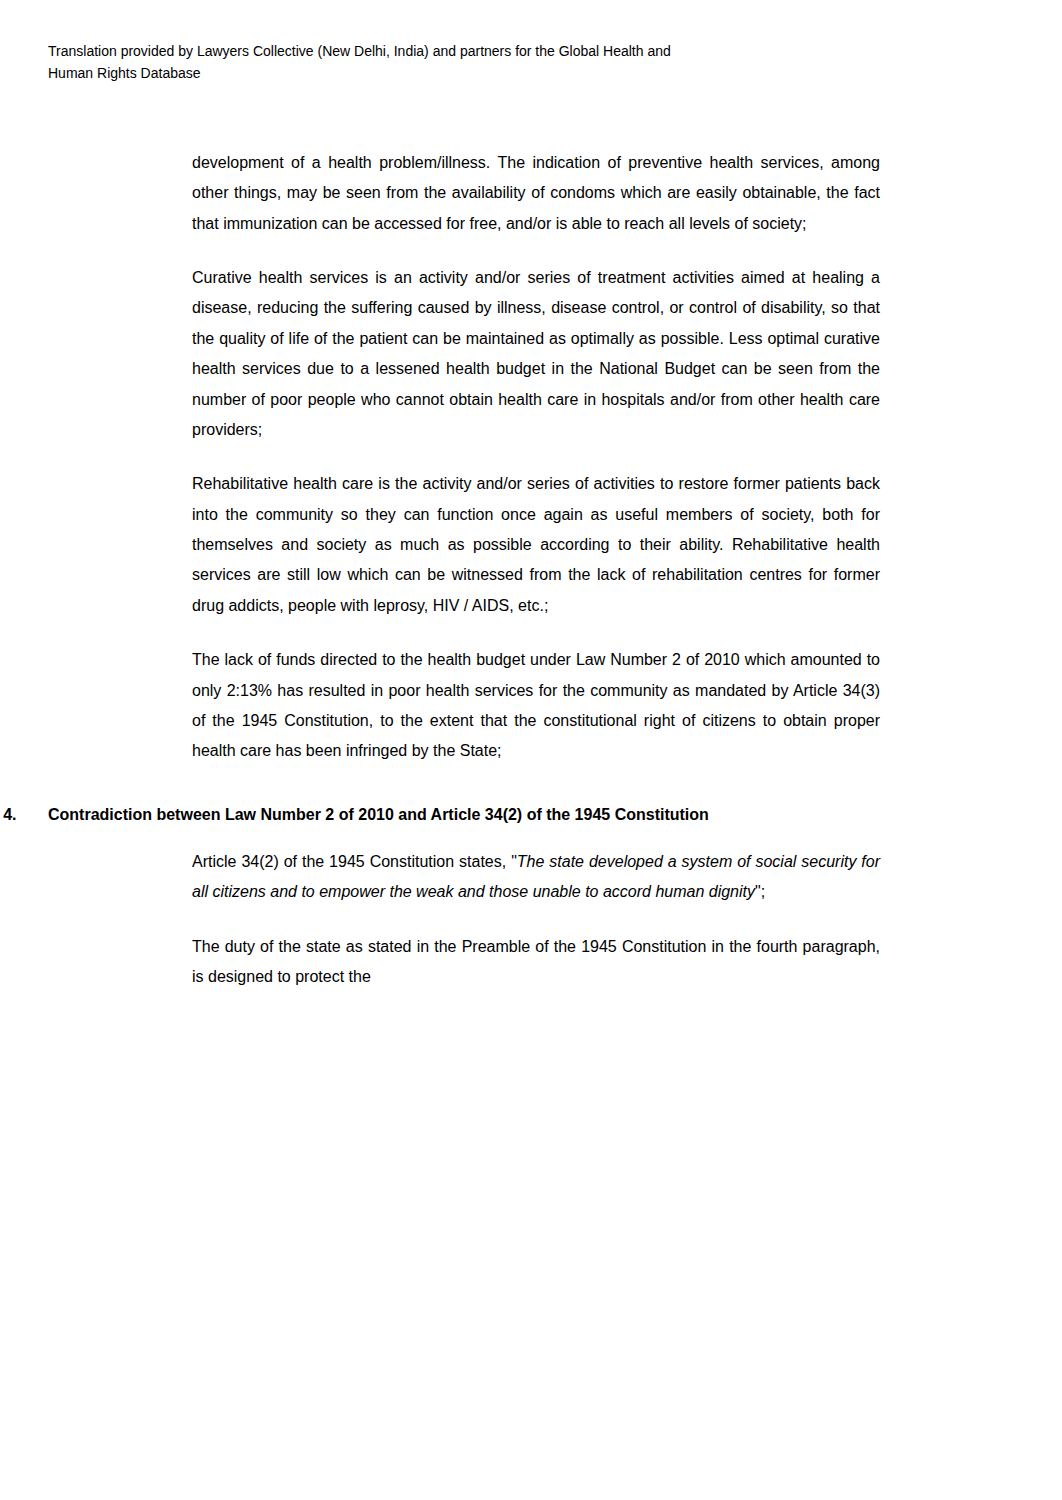Translation provided by Lawyers Collective (New Delhi, India) and partners for the Global Health and Human Rights Database
development of a health problem/illness. The indication of preventive health services, among other things, may be seen from the availability of condoms which are easily obtainable, the fact that immunization can be accessed for free, and/or is able to reach all levels of society;
Curative health services is an activity and/or series of treatment activities aimed at healing a disease, reducing the suffering caused by illness, disease control, or control of disability, so that the quality of life of the patient can be maintained as optimally as possible. Less optimal curative health services due to a lessened health budget in the National Budget can be seen from the number of poor people who cannot obtain health care in hospitals and/or from other health care providers;
Rehabilitative health care is the activity and/or series of activities to restore former patients back into the community so they can function once again as useful members of society, both for themselves and society as much as possible according to their ability. Rehabilitative health services are still low which can be witnessed from the lack of rehabilitation centres for former drug addicts, people with leprosy, HIV / AIDS, etc.;
The lack of funds directed to the health budget under Law Number 2 of 2010 which amounted to only 2:13% has resulted in poor health services for the community as mandated by Article 34(3) of the 1945 Constitution, to the extent that the constitutional right of citizens to obtain proper health care has been infringed by the State;
4. Contradiction between Law Number 2 of 2010 and Article 34(2) of the 1945 Constitution
Article 34(2) of the 1945 Constitution states, "The state developed a system of social security for all citizens and to empower the weak and those unable to accord human dignity";
The duty of the state as stated in the Preamble of the 1945 Constitution in the fourth paragraph, is designed to protect the